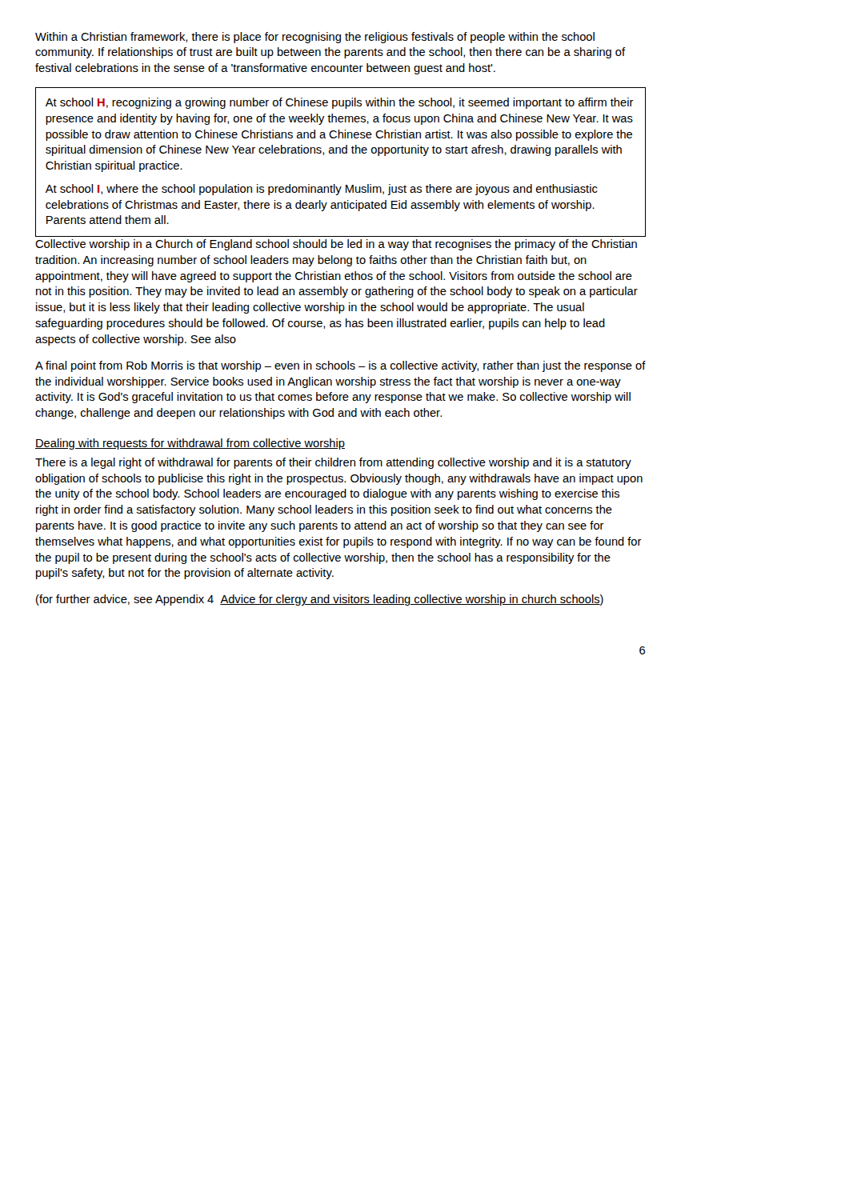Within a Christian framework, there is place for recognising the religious festivals of people within the school community. If relationships of trust are built up between the parents and the school, then there can be a sharing of festival celebrations in the sense of a 'transformative encounter between guest and host'.
At school H, recognizing a growing number of Chinese pupils within the school, it seemed important to affirm their presence and identity by having for, one of the weekly themes, a focus upon China and Chinese New Year. It was possible to draw attention to Chinese Christians and a Chinese Christian artist. It was also possible to explore the spiritual dimension of Chinese New Year celebrations, and the opportunity to start afresh, drawing parallels with Christian spiritual practice.
At school I, where the school population is predominantly Muslim, just as there are joyous and enthusiastic celebrations of Christmas and Easter, there is a dearly anticipated Eid assembly with elements of worship. Parents attend them all.
Collective worship in a Church of England school should be led in a way that recognises the primacy of the Christian tradition. An increasing number of school leaders may belong to faiths other than the Christian faith but, on appointment, they will have agreed to support the Christian ethos of the school. Visitors from outside the school are not in this position. They may be invited to lead an assembly or gathering of the school body to speak on a particular issue, but it is less likely that their leading collective worship in the school would be appropriate. The usual safeguarding procedures should be followed. Of course, as has been illustrated earlier, pupils can help to lead aspects of collective worship. See also
A final point from Rob Morris is that worship – even in schools – is a collective activity, rather than just the response of the individual worshipper. Service books used in Anglican worship stress the fact that worship is never a one-way activity. It is God's graceful invitation to us that comes before any response that we make. So collective worship will change, challenge and deepen our relationships with God and with each other.
Dealing with requests for withdrawal from collective worship
There is a legal right of withdrawal for parents of their children from attending collective worship and it is a statutory obligation of schools to publicise this right in the prospectus. Obviously though, any withdrawals have an impact upon the unity of the school body. School leaders are encouraged to dialogue with any parents wishing to exercise this right in order find a satisfactory solution. Many school leaders in this position seek to find out what concerns the parents have. It is good practice to invite any such parents to attend an act of worship so that they can see for themselves what happens, and what opportunities exist for pupils to respond with integrity. If no way can be found for the pupil to be present during the school's acts of collective worship, then the school has a responsibility for the pupil's safety, but not for the provision of alternate activity.
(for further advice, see Appendix 4 Advice for clergy and visitors leading collective worship in church schools)
6